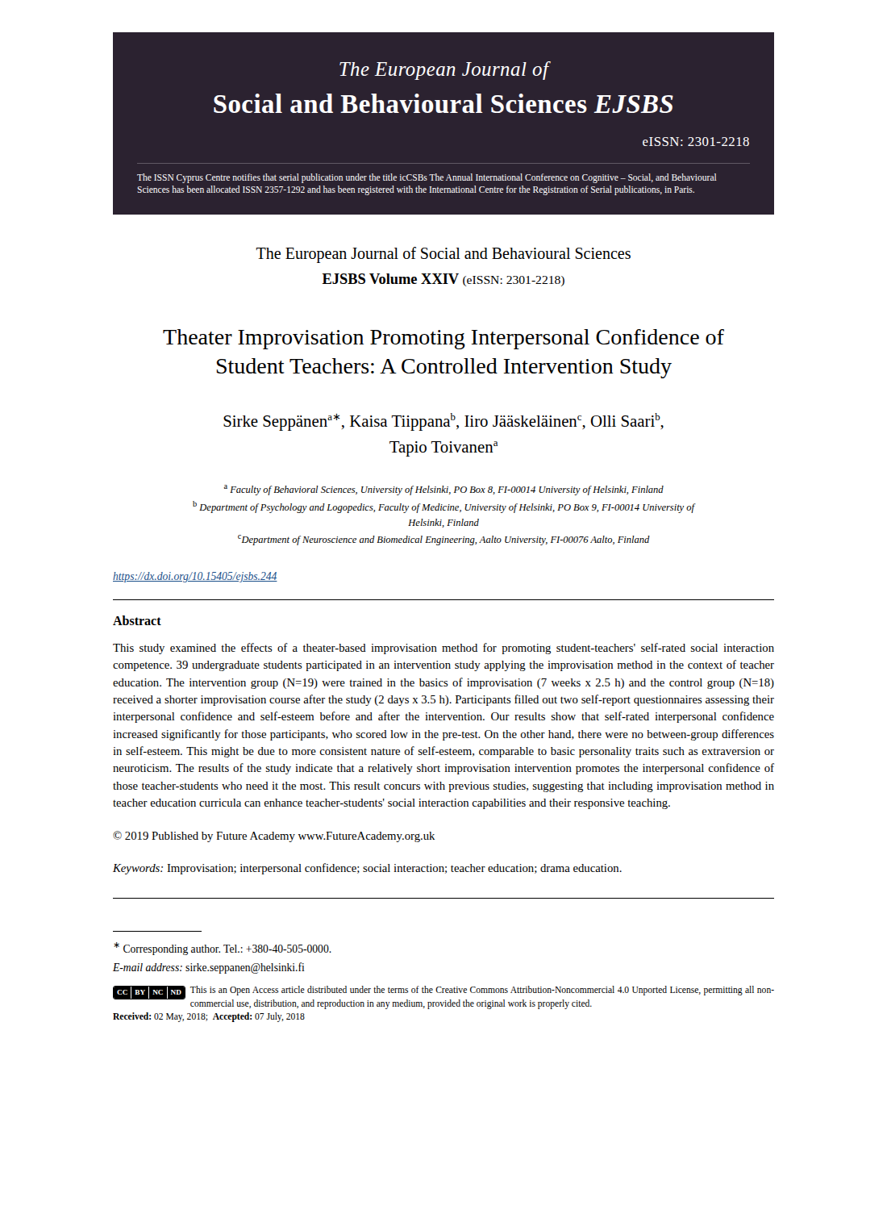The European Journal of
Social and Behavioural Sciences EJSBS
eISSN: 2301-2218
The ISSN Cyprus Centre notifies that serial publication under the title icCSBs The Annual International Conference on Cognitive – Social, and Behavioural Sciences has been allocated ISSN 2357-1292 and has been registered with the International Centre for the Registration of Serial publications, in Paris.
The European Journal of Social and Behavioural Sciences
EJSBS Volume XXIV (eISSN: 2301-2218)
Theater Improvisation Promoting Interpersonal Confidence of
Student Teachers: A Controlled Intervention Study
Sirke Seppänena∗, Kaisa Tiippanab, Iiro Jääskeläinenc, Olli Saarib,
Tapio Toivanena
a Faculty of Behavioral Sciences, University of Helsinki, PO Box 8, FI-00014 University of Helsinki, Finland
b Department of Psychology and Logopedics, Faculty of Medicine, University of Helsinki, PO Box 9, FI-00014 University of
Helsinki, Finland
cDepartment of Neuroscience and Biomedical Engineering, Aalto University, FI-00076 Aalto, Finland
https://dx.doi.org/10.15405/ejsbs.244
Abstract
This study examined the effects of a theater-based improvisation method for promoting student-teachers' self-rated social interaction competence. 39 undergraduate students participated in an intervention study applying the improvisation method in the context of teacher education. The intervention group (N=19) were trained in the basics of improvisation (7 weeks x 2.5 h) and the control group (N=18) received a shorter improvisation course after the study (2 days x 3.5 h). Participants filled out two self-report questionnaires assessing their interpersonal confidence and self-esteem before and after the intervention. Our results show that self-rated interpersonal confidence increased significantly for those participants, who scored low in the pre-test. On the other hand, there were no between-group differences in self-esteem. This might be due to more consistent nature of self-esteem, comparable to basic personality traits such as extraversion or neuroticism. The results of the study indicate that a relatively short improvisation intervention promotes the interpersonal confidence of those teacher-students who need it the most. This result concurs with previous studies, suggesting that including improvisation method in teacher education curricula can enhance teacher-students' social interaction capabilities and their responsive teaching.
© 2019 Published by Future Academy www.FutureAcademy.org.uk
Keywords: Improvisation; interpersonal confidence; social interaction; teacher education; drama education.
∗ Corresponding author. Tel.: +380-40-505-0000.
E-mail address: sirke.seppanen@helsinki.fi
CC BY NC ND This is an Open Access article distributed under the terms of the Creative Commons Attribution-Noncommercial 4.0 Unported License, permitting all non-commercial use, distribution, and reproduction in any medium, provided the original work is properly cited.
Received: 02 May, 2018; Accepted: 07 July, 2018